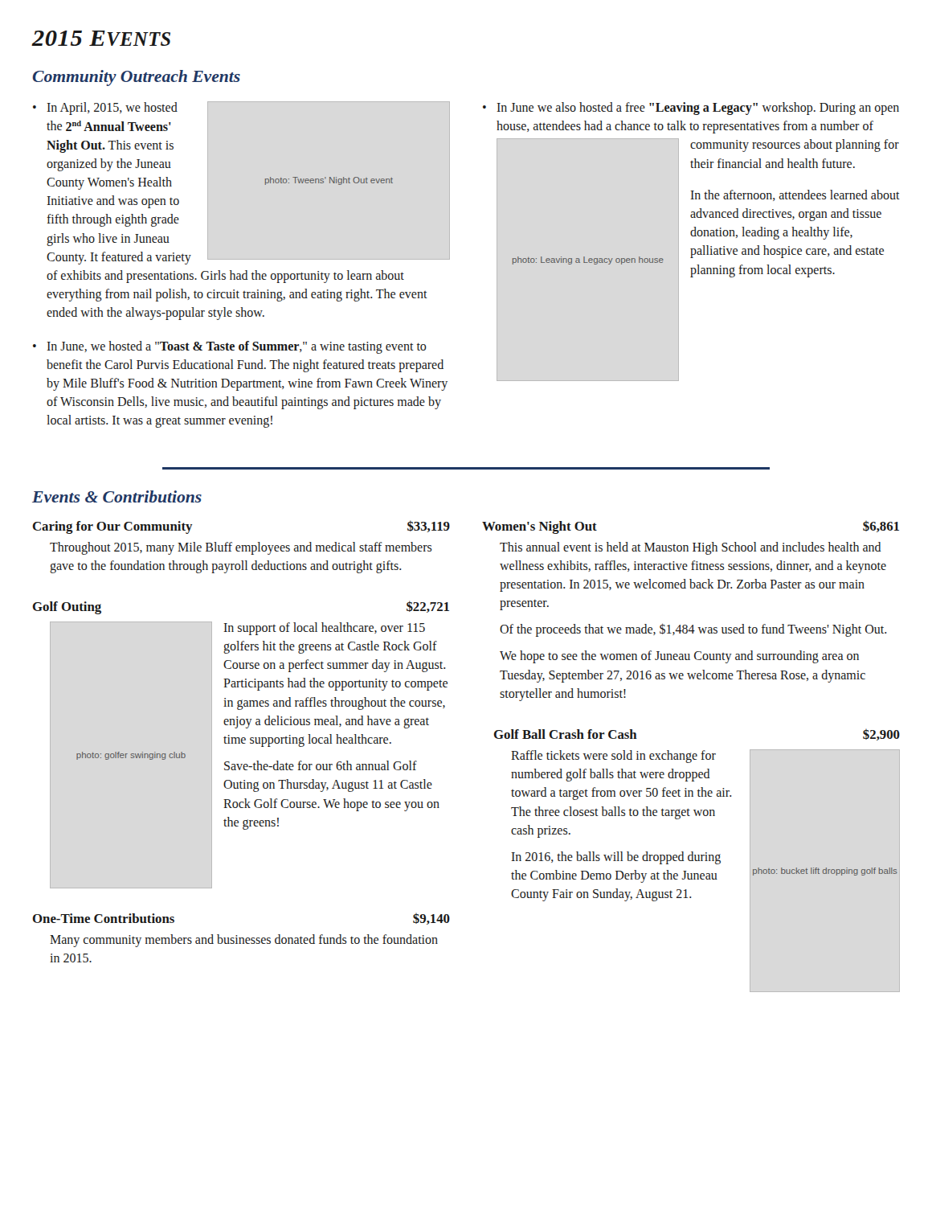2015 EVENTS
Community Outreach Events
photo: Tweens' Night Out event
In April, 2015, we hosted the 2nd Annual Tweens' Night Out. This event is organized by the Juneau County Women's Health Initiative and was open to fifth through eighth grade girls who live in Juneau County. It featured a variety of exhibits and presentations. Girls had the opportunity to learn about everything from nail polish, to circuit training, and eating right. The event ended with the always-popular style show.
In June, we hosted a "Toast & Taste of Summer," a wine tasting event to benefit the Carol Purvis Educational Fund. The night featured treats prepared by Mile Bluff's Food & Nutrition Department, wine from Fawn Creek Winery of Wisconsin Dells, live music, and beautiful paintings and pictures made by local artists. It was a great summer evening!
In June we also hosted a free "Leaving a Legacy" workshop. During an open house, attendees had a chance to talk to representatives from a number of
photo: Leaving a Legacy open house
community resources about planning for their financial and health future.
In the afternoon, attendees learned about advanced directives, organ and tissue donation, leading a healthy life, palliative and hospice care, and estate planning from local experts.
Events & Contributions
Caring for Our Community$33,119
Throughout 2015, many Mile Bluff employees and medical staff members gave to the foundation through payroll deductions and outright gifts.
Golf Outing$22,721
photo: golfer swinging club
In support of local healthcare, over 115 golfers hit the greens at Castle Rock Golf Course on a perfect summer day in August. Participants had the opportunity to compete in games and raffles throughout the course, enjoy a delicious meal, and have a great time supporting local healthcare.
Save-the-date for our 6th annual Golf Outing on Thursday, August 11 at Castle Rock Golf Course. We hope to see you on the greens!
One-Time Contributions$9,140
Many community members and businesses donated funds to the foundation in 2015.
Women's Night Out$6,861
This annual event is held at Mauston High School and includes health and wellness exhibits, raffles, interactive fitness sessions, dinner, and a keynote presentation. In 2015, we welcomed back Dr. Zorba Paster as our main presenter.
Of the proceeds that we made, $1,484 was used to fund Tweens' Night Out.
We hope to see the women of Juneau County and surrounding area on Tuesday, September 27, 2016 as we welcome Theresa Rose, a dynamic storyteller and humorist!
Golf Ball Crash for Cash$2,900
photo: bucket lift dropping golf balls
Raffle tickets were sold in exchange for numbered golf balls that were dropped toward a target from over 50 feet in the air. The three closest balls to the target won cash prizes.
In 2016, the balls will be dropped during the Combine Demo Derby at the Juneau County Fair on Sunday, August 21.